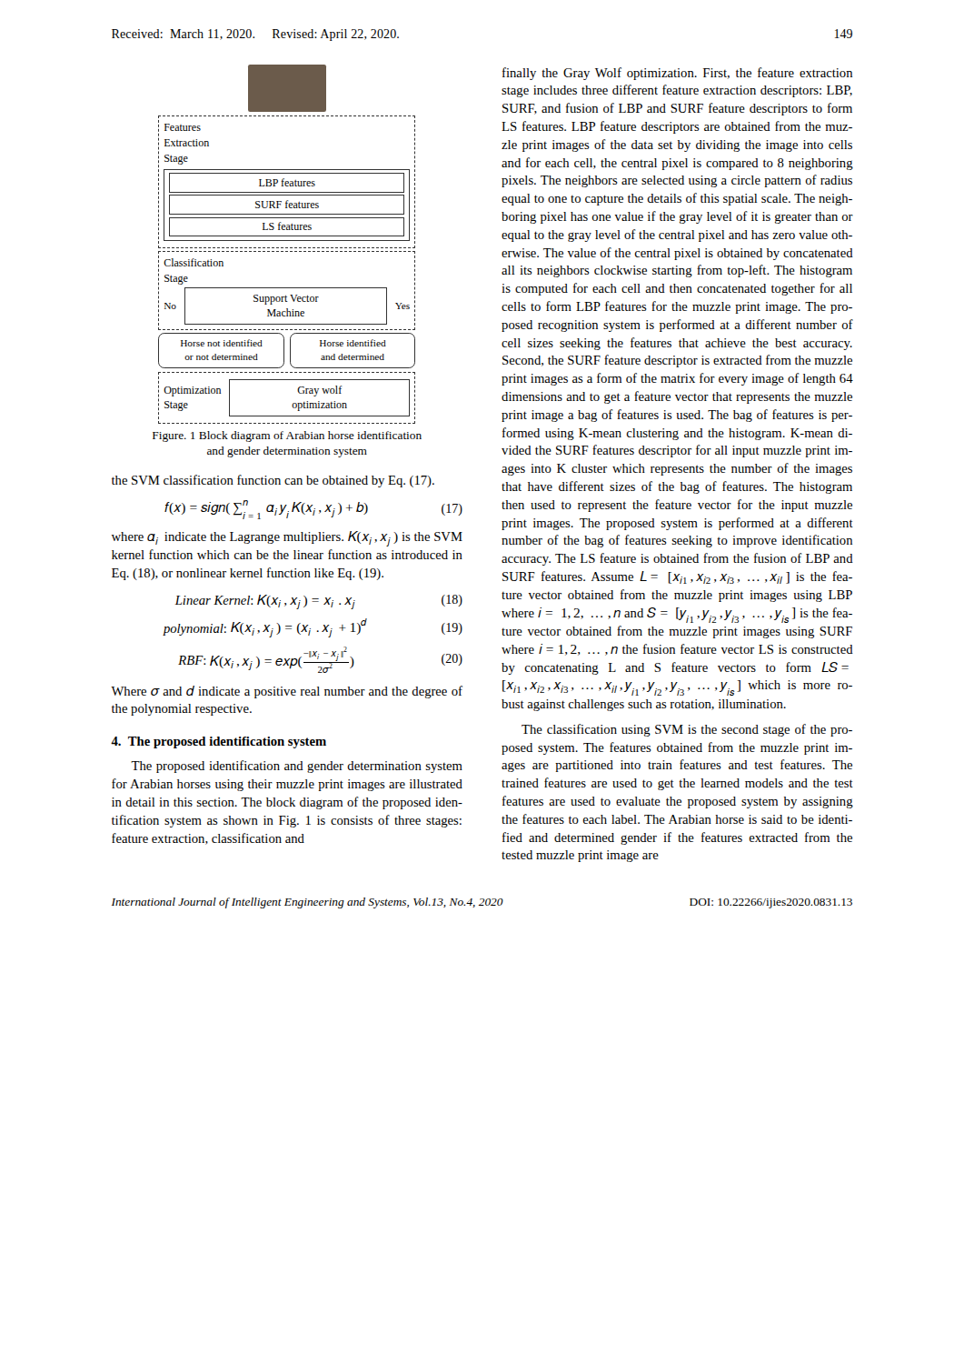Received: March 11, 2020. Revised: April 22, 2020. 149
Features
Extraction
Stage
LBP features
SURF features
LS features
Classification
Stage
No
Support Vector
Machine
Yes
Horse not identified
or not determined
Horse identified
and determined
Optimization
Stage
Gray wolf
optimization
Figure. 1 Block diagram of Arabian horse identification
and gender determination system
the SVM classification function can be obtained by Eq. (17).
f(x)= sign ( ∑ i=1 n αi yi K( xi, xj ) + b ) (17)
where αi indicate the Lagrange multipliers. K(xi,xj) is the SVM kernel function which can be the linear function as introduced in Eq. (18), or nonlinear kernel function like Eq. (19).
Linear Kernel: K(xi,xj) = xi.xj (18)
polynomial: K(xi,xj) = (xi.xj+1) d (19)
RBF: K(xi,xj) = exp ( − ‖xi−xj‖ 2 2σ2 ) (20)
Where σ and d indicate a positive real number and the degree of the polynomial respective.
4. The proposed identification system
The proposed identification and gender determination system for Arabian horses using their muzzle print images are illustrated in detail in this section. The block diagram of the proposed identification system as shown in Fig. 1 is consists of three stages: feature extraction, classification and
finally the Gray Wolf optimization. First, the feature extraction stage includes three different feature extraction descriptors: LBP, SURF, and fusion of LBP and SURF feature descriptors to form LS features. LBP feature descriptors are obtained from the muzzle print images of the data set by dividing the image into cells and for each cell, the central pixel is compared to 8 neighboring pixels. The neighbors are selected using a circle pattern of radius equal to one to capture the details of this spatial scale. The neighboring pixel has one value if the gray level of it is greater than or equal to the gray level of the central pixel and has zero value otherwise. The value of the central pixel is obtained by concatenated all its neighbors clockwise starting from top-left. The histogram is computed for each cell and then concatenated together for all cells to form LBP features for the muzzle print image. The proposed recognition system is performed at a different number of cell sizes seeking the features that achieve the best accuracy. Second, the SURF feature descriptor is extracted from the muzzle print images as a form of the matrix for every image of length 64 dimensions and to get a feature vector that represents the muzzle print image a bag of features is used. The bag of features is performed using K-mean clustering and the histogram. K-mean divided the SURF features descriptor for all input muzzle print images into K cluster which represents the number of the images that have different sizes of the bag of features. The histogram then used to represent the feature vector for the input muzzle print images. The proposed system is performed at a different number of the bag of features seeking to improve identification accuracy. The LS feature is obtained from the fusion of LBP and SURF features. Assume L= [xi1,xi2,xi3,…,xil] is the feature vector obtained from the muzzle print images using LBP where i= 1,2,…,n and S= [yi1,yi2,yi3,…,yis] is the feature vector obtained from the muzzle print images using SURF where i=1,2,…,n the fusion feature vector LS is constructed by concatenating L and S feature vectors to form LS= [xi1,xi2,xi3,…,xil,yi1,yi2,yi3,…,yis] which is more robust against challenges such as rotation, illumination.
The classification using SVM is the second stage of the proposed system. The features obtained from the muzzle print images are partitioned into train features and test features. The trained features are used to get the learned models and the test features are used to evaluate the proposed system by assigning the features to each label. The Arabian horse is said to be identified and determined gender if the features extracted from the tested muzzle print image are
International Journal of Intelligent Engineering and Systems, Vol.13, No.4, 2020 DOI: 10.22266/ijies2020.0831.13